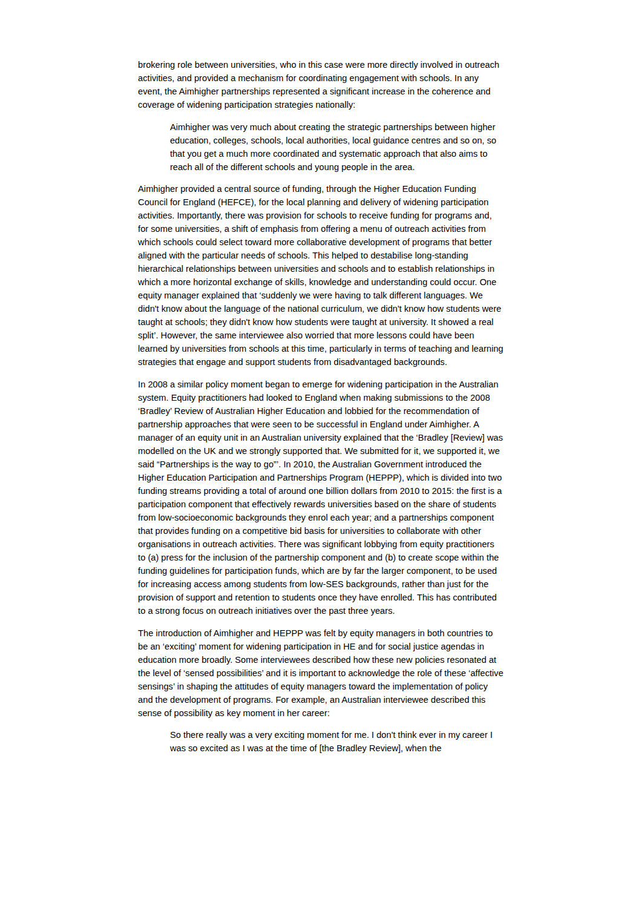brokering role between universities, who in this case were more directly involved in outreach activities, and provided a mechanism for coordinating engagement with schools. In any event, the Aimhigher partnerships represented a significant increase in the coherence and coverage of widening participation strategies nationally:
Aimhigher was very much about creating the strategic partnerships between higher education, colleges, schools, local authorities, local guidance centres and so on, so that you get a much more coordinated and systematic approach that also aims to reach all of the different schools and young people in the area.
Aimhigher provided a central source of funding, through the Higher Education Funding Council for England (HEFCE), for the local planning and delivery of widening participation activities. Importantly, there was provision for schools to receive funding for programs and, for some universities, a shift of emphasis from offering a menu of outreach activities from which schools could select toward more collaborative development of programs that better aligned with the particular needs of schools. This helped to destabilise long-standing hierarchical relationships between universities and schools and to establish relationships in which a more horizontal exchange of skills, knowledge and understanding could occur. One equity manager explained that ‘suddenly we were having to talk different languages. We didn't know about the language of the national curriculum, we didn't know how students were taught at schools; they didn't know how students were taught at university. It showed a real split’. However, the same interviewee also worried that more lessons could have been learned by universities from schools at this time, particularly in terms of teaching and learning strategies that engage and support students from disadvantaged backgrounds.
In 2008 a similar policy moment began to emerge for widening participation in the Australian system. Equity practitioners had looked to England when making submissions to the 2008 ‘Bradley’ Review of Australian Higher Education and lobbied for the recommendation of partnership approaches that were seen to be successful in England under Aimhigher. A manager of an equity unit in an Australian university explained that the ‘Bradley [Review] was modelled on the UK and we strongly supported that. We submitted for it, we supported it, we said “Partnerships is the way to go”’. In 2010, the Australian Government introduced the Higher Education Participation and Partnerships Program (HEPPP), which is divided into two funding streams providing a total of around one billion dollars from 2010 to 2015: the first is a participation component that effectively rewards universities based on the share of students from low-socioeconomic backgrounds they enrol each year; and a partnerships component that provides funding on a competitive bid basis for universities to collaborate with other organisations in outreach activities. There was significant lobbying from equity practitioners to (a) press for the inclusion of the partnership component and (b) to create scope within the funding guidelines for participation funds, which are by far the larger component, to be used for increasing access among students from low-SES backgrounds, rather than just for the provision of support and retention to students once they have enrolled. This has contributed to a strong focus on outreach initiatives over the past three years.
The introduction of Aimhigher and HEPPP was felt by equity managers in both countries to be an ‘exciting’ moment for widening participation in HE and for social justice agendas in education more broadly. Some interviewees described how these new policies resonated at the level of ‘sensed possibilities’ and it is important to acknowledge the role of these ‘affective sensings’ in shaping the attitudes of equity managers toward the implementation of policy and the development of programs. For example, an Australian interviewee described this sense of possibility as key moment in her career:
So there really was a very exciting moment for me. I don't think ever in my career I was so excited as I was at the time of [the Bradley Review], when the